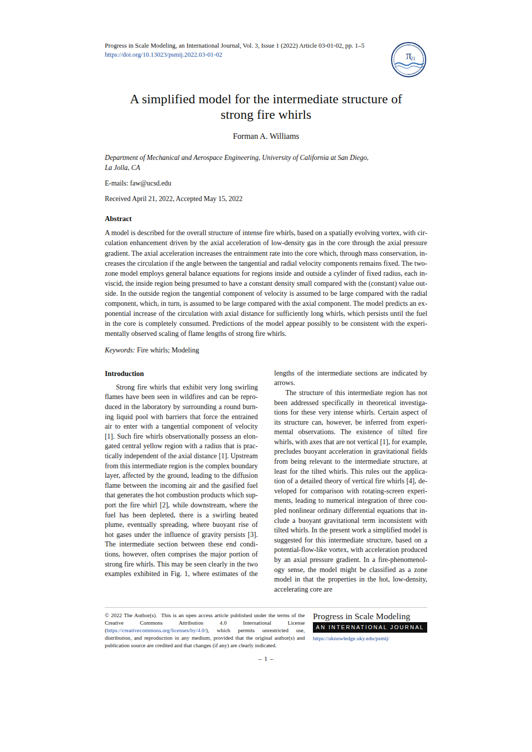Progress in Scale Modeling, an International Journal, Vol. 3, Issue 1 (2022) Article 03-01-02, pp. 1–5
https://doi.org/10.13023/psmij.2022.03-01-02
π 21 INTERNATIONAL ASSOCIATION FOR SCALE MODELING
A simplified model for the intermediate structure of
strong fire whirls
Forman A. Williams
Department of Mechanical and Aerospace Engineering, University of California at San Diego,
La Jolla, CA
E-mails: faw@ucsd.edu
Received April 21, 2022, Accepted May 15, 2022
Abstract
A model is described for the overall structure of intense fire whirls, based on a spatially evolving vortex, with circulation enhancement driven by the axial acceleration of low-density gas in the core through the axial pressure gradient. The axial acceleration increases the entrainment rate into the core which, through mass conservation, increases the circulation if the angle between the tangential and radial velocity components remains fixed. The two-zone model employs general balance equations for regions inside and outside a cylinder of fixed radius, each inviscid, the inside region being presumed to have a constant density small compared with the (constant) value outside. In the outside region the tangential component of velocity is assumed to be large compared with the radial component, which, in turn, is assumed to be large compared with the axial component. The model predicts an exponential increase of the circulation with axial distance for sufficiently long whirls, which persists until the fuel in the core is completely consumed. Predictions of the model appear possibly to be consistent with the experimentally observed scaling of flame lengths of strong fire whirls.
Keywords: Fire whirls; Modeling
Introduction
Strong fire whirls that exhibit very long swirling flames have been seen in wildfires and can be reproduced in the laboratory by surrounding a round burning liquid pool with barriers that force the entrained air to enter with a tangential component of velocity [1]. Such fire whirls observationally possess an elongated central yellow region with a radius that is practically independent of the axial distance [1]. Upstream from this intermediate region is the complex boundary layer, affected by the ground, leading to the diffusion flame between the incoming air and the gasified fuel that generates the hot combustion products which support the fire whirl [2], while downstream, where the fuel has been depleted, there is a swirling heated plume, eventually spreading, where buoyant rise of hot gases under the influence of gravity persists [3]. The intermediate section between these end conditions, however, often comprises the major portion of strong fire whirls. This may be seen clearly in the two examples exhibited in Fig. 1, where estimates of the lengths of the intermediate sections are indicated by arrows.
The structure of this intermediate region has not been addressed specifically in theoretical investigations for these very intense whirls. Certain aspect of its structure can, however, be inferred from experimental observations. The existence of tilted fire whirls, with axes that are not vertical [1], for example, precludes buoyant acceleration in gravitational fields from being relevant to the intermediate structure, at least for the tilted whirls. This rules out the application of a detailed theory of vertical fire whirls [4], developed for comparison with rotating-screen experiments, leading to numerical integration of three coupled nonlinear ordinary differential equations that include a buoyant gravitational term inconsistent with tilted whirls. In the present work a simplified model is suggested for this intermediate structure, based on a potential-flow-like vortex, with acceleration produced by an axial pressure gradient. In a fire-phenomenology sense, the model might be classified as a zone model in that the properties in the hot, low-density, accelerating core are
© 2022 The Author(s). This is an open access article published under the terms of the Creative Commons Attribution 4.0 International License (https://creativecommons.org/licenses/by/4.0/), which permits unrestricted use, distribution, and reproduction in any medium, provided that the original author(s) and publication source are credited and that changes (if any) are clearly indicated.
Progress in Scale Modeling
An International Journal
https://uknowledge.uky.edu/psmij/
– 1 –